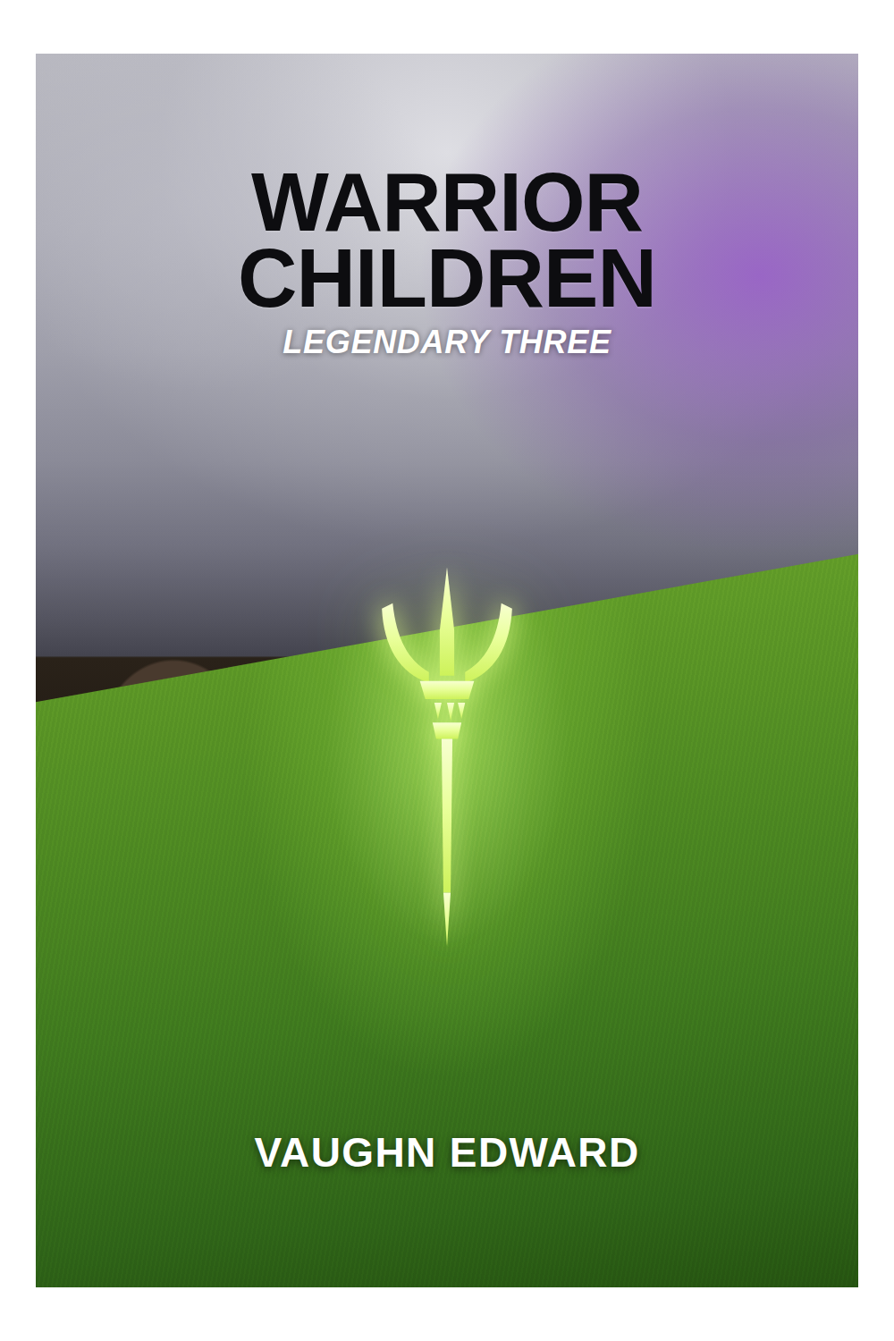WarriorChildren Legendary Three
Vaughn Edward
Warrior Children: Legendary Three by Vaughn Edward